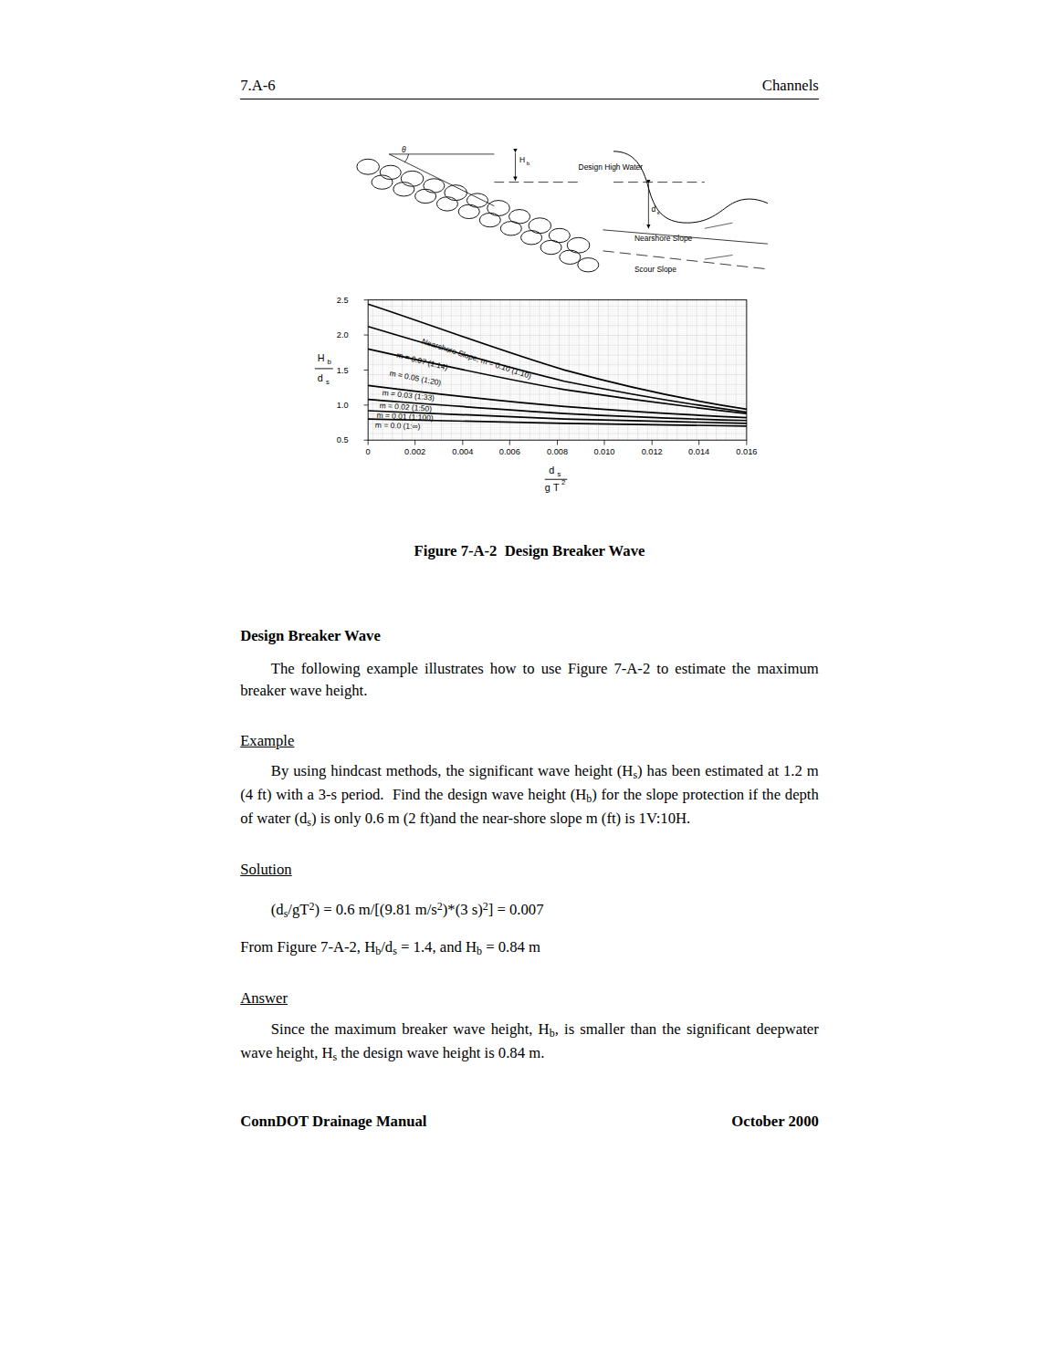7.A-6
Channels
θ Hb ds Design High Water Nearshore Slope Scour Slope 2.5 2.0 1.5 1.0 0.5 Hb ds 0 0.002 0.004 0.006 0.008 0.010 0.012 0.014 0.016 ds gT2 Nearshore Slope, m = 0.10 (1:10) m = 0.07 (1:14) m = 0.05 (1:20) m = 0.03 (1:33) m = 0.02 (1:50) m = 0.01 (1:100) m = 0.0 (1:∞)
Figure 7-A-2 Design Breaker Wave
Design Breaker Wave
The following example illustrates how to use Figure 7-A-2 to estimate the maximum breaker wave height.
Example
By using hindcast methods, the significant wave height (Hs) has been estimated at 1.2 m (4 ft) with a 3-s period. Find the design wave height (Hb) for the slope protection if the depth of water (ds) is only 0.6 m (2 ft)and the near-shore slope m (ft) is 1V:10H.
Solution
(ds/gT2) = 0.6 m/[(9.81 m/s2)*(3 s)2] = 0.007
From Figure 7-A-2, Hb/ds = 1.4, and Hb = 0.84 m
Answer
Since the maximum breaker wave height, Hb, is smaller than the significant deepwater wave height, Hs the design wave height is 0.84 m.
ConnDOT Drainage Manual
October 2000